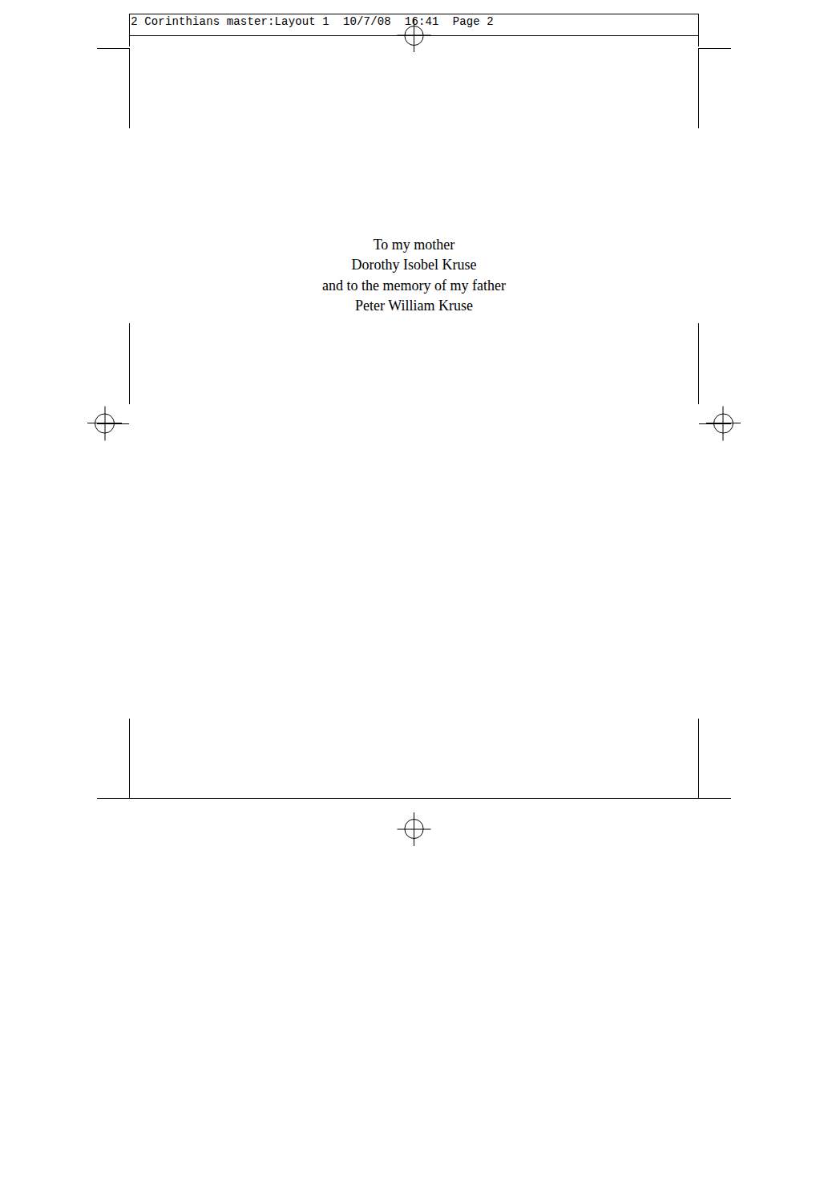2 Corinthians master:Layout 1 10/7/08 16:41 Page 2
To my mother
Dorothy Isobel Kruse
and to the memory of my father
Peter William Kruse